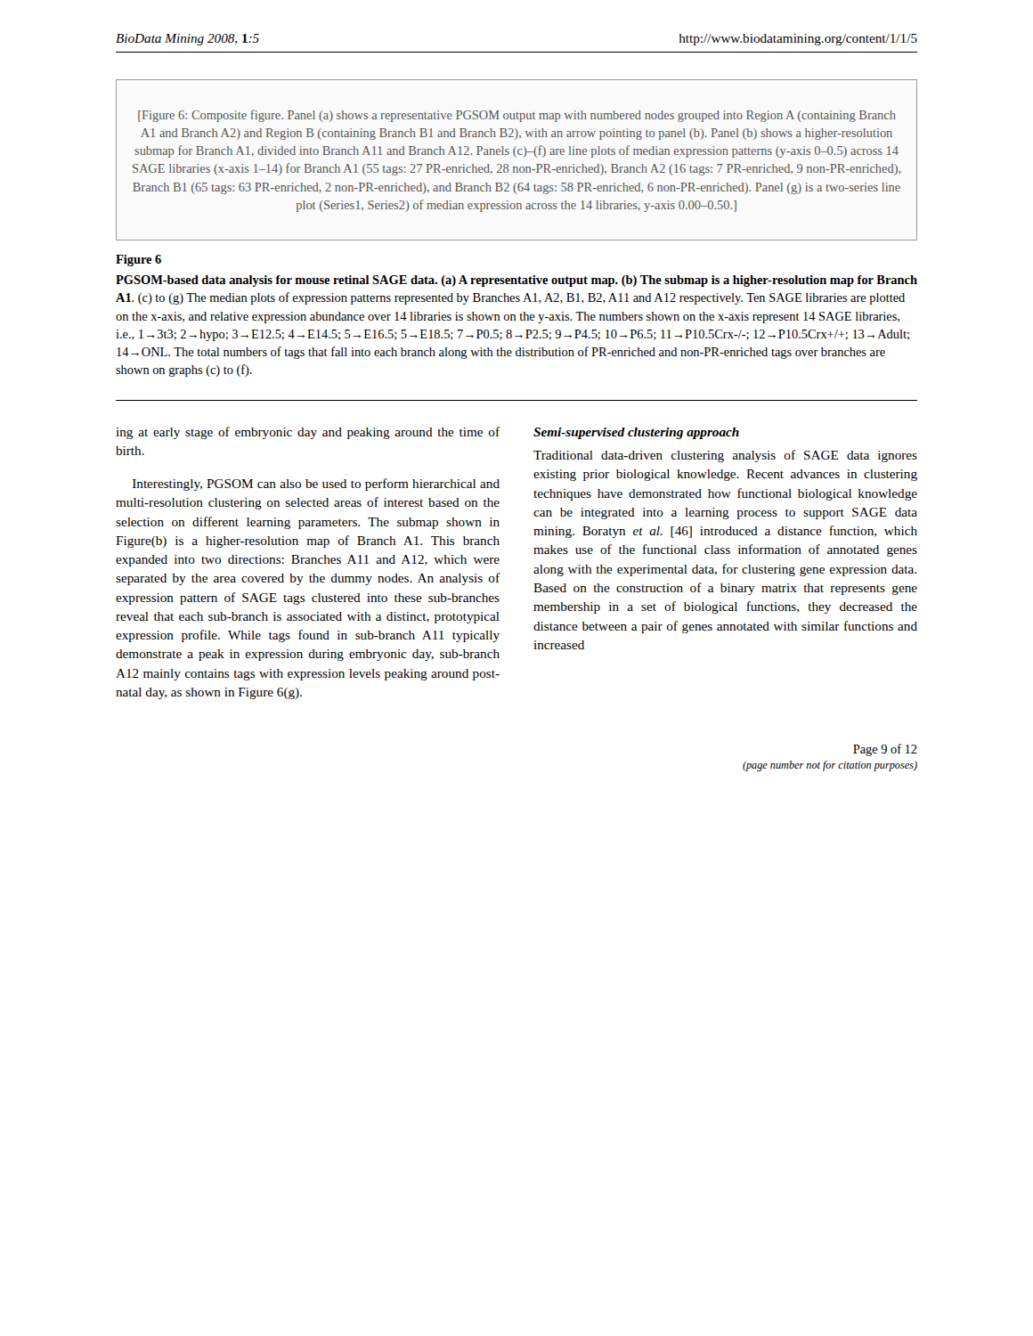BioData Mining 2008, 1:5
http://www.biodatamining.org/content/1/1/5
[Figure 6: Composite figure. Panel (a) shows a representative PGSOM output map with numbered nodes grouped into Region A (containing Branch A1 and Branch A2) and Region B (containing Branch B1 and Branch B2), with an arrow pointing to panel (b). Panel (b) shows a higher-resolution submap for Branch A1, divided into Branch A11 and Branch A12. Panels (c)–(f) are line plots of median expression patterns (y-axis 0–0.5) across 14 SAGE libraries (x-axis 1–14) for Branch A1 (55 tags: 27 PR-enriched, 28 non-PR-enriched), Branch A2 (16 tags: 7 PR-enriched, 9 non-PR-enriched), Branch B1 (65 tags: 63 PR-enriched, 2 non-PR-enriched), and Branch B2 (64 tags: 58 PR-enriched, 6 non-PR-enriched). Panel (g) is a two-series line plot (Series1, Series2) of median expression across the 14 libraries, y-axis 0.00–0.50.]
Figure 6 PGSOM-based data analysis for mouse retinal SAGE data. (a) A representative output map. (b) The submap is a higher-resolution map for Branch A1. (c) to (g) The median plots of expression patterns represented by Branches A1, A2, B1, B2, A11 and A12 respectively. Ten SAGE libraries are plotted on the x-axis, and relative expression abundance over 14 libraries is shown on the y-axis. The numbers shown on the x-axis represent 14 SAGE libraries, i.e., 1→3t3; 2→hypo; 3→E12.5; 4→E14.5; 5→E16.5; 5→E18.5; 7→P0.5; 8→P2.5; 9→P4.5; 10→P6.5; 11→P10.5Crx-/-; 12→P10.5Crx+/+; 13→Adult; 14→ONL. The total numbers of tags that fall into each branch along with the distribution of PR-enriched and non-PR-enriched tags over branches are shown on graphs (c) to (f).
ing at early stage of embryonic day and peaking around the time of birth.
Interestingly, PGSOM can also be used to perform hierarchical and multi-resolution clustering on selected areas of interest based on the selection on different learning parameters. The submap shown in Figure(b) is a higher-resolution map of Branch A1. This branch expanded into two directions: Branches A11 and A12, which were separated by the area covered by the dummy nodes. An analysis of expression pattern of SAGE tags clustered into these sub-branches reveal that each sub-branch is associated with a distinct, prototypical expression profile. While tags found in sub-branch A11 typically demonstrate a peak in expression during embryonic day, sub-branch A12 mainly contains tags with expression levels peaking around post-natal day, as shown in Figure 6(g).
Semi-supervised clustering approach
Traditional data-driven clustering analysis of SAGE data ignores existing prior biological knowledge. Recent advances in clustering techniques have demonstrated how functional biological knowledge can be integrated into a learning process to support SAGE data mining. Boratyn et al. [46] introduced a distance function, which makes use of the functional class information of annotated genes along with the experimental data, for clustering gene expression data. Based on the construction of a binary matrix that represents gene membership in a set of biological functions, they decreased the distance between a pair of genes annotated with similar functions and increased
Page 9 of 12
(page number not for citation purposes)